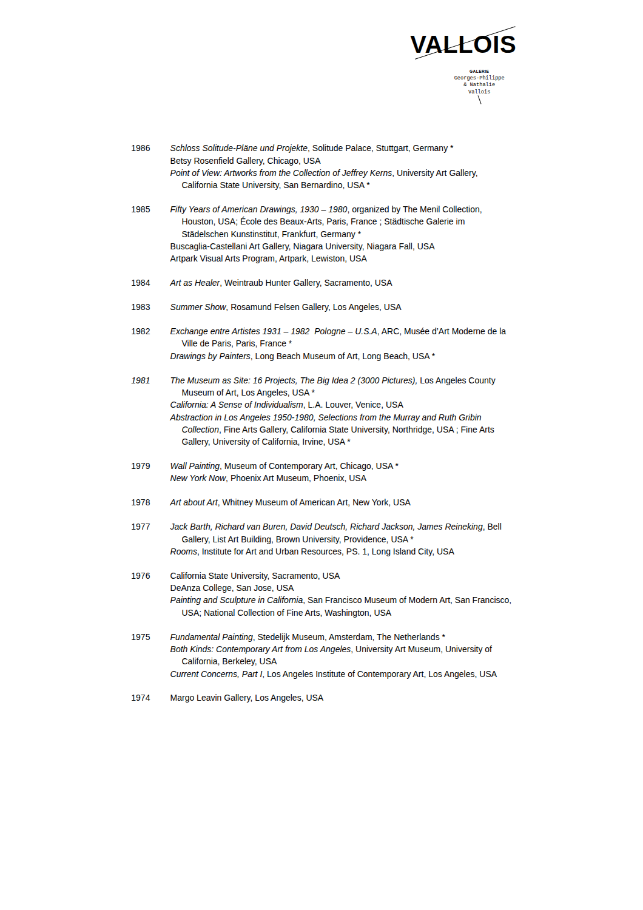VALLOIS
GALERIE Georges-Philippe
& Nathalie
Vallois
1986
Schloss Solitude-Pläne und Projekte, Solitude Palace, Stuttgart, Germany *
Betsy Rosenfield Gallery, Chicago, USA
Point of View: Artworks from the Collection of Jeffrey Kerns, University Art Gallery, California State University, San Bernardino, USA *
1985
Fifty Years of American Drawings, 1930 – 1980, organized by The Menil Collection, Houston, USA; École des Beaux-Arts, Paris, France ; Städtische Galerie im Städelschen Kunstinstitut, Frankfurt, Germany *
Buscaglia-Castellani Art Gallery, Niagara University, Niagara Fall, USA
Artpark Visual Arts Program, Artpark, Lewiston, USA
1984
Art as Healer, Weintraub Hunter Gallery, Sacramento, USA
1983
Summer Show, Rosamund Felsen Gallery, Los Angeles, USA
1982
Exchange entre Artistes 1931 – 1982 Pologne – U.S.A, ARC, Musée d’Art Moderne de la Ville de Paris, Paris, France *
Drawings by Painters, Long Beach Museum of Art, Long Beach, USA *
1981
The Museum as Site: 16 Projects, The Big Idea 2 (3000 Pictures), Los Angeles County Museum of Art, Los Angeles, USA *
California: A Sense of Individualism, L.A. Louver, Venice, USA
Abstraction in Los Angeles 1950-1980, Selections from the Murray and Ruth Gribin Collection, Fine Arts Gallery, California State University, Northridge, USA ; Fine Arts Gallery, University of California, Irvine, USA *
1979
Wall Painting, Museum of Contemporary Art, Chicago, USA *
New York Now, Phoenix Art Museum, Phoenix, USA
1978
Art about Art, Whitney Museum of American Art, New York, USA
1977
Jack Barth, Richard van Buren, David Deutsch, Richard Jackson, James Reineking, Bell Gallery, List Art Building, Brown University, Providence, USA *
Rooms, Institute for Art and Urban Resources, PS. 1, Long Island City, USA
1976
California State University, Sacramento, USA
DeAnza College, San Jose, USA
Painting and Sculpture in California, San Francisco Museum of Modern Art, San Francisco, USA; National Collection of Fine Arts, Washington, USA
1975
Fundamental Painting, Stedelijk Museum, Amsterdam, The Netherlands *
Both Kinds: Contemporary Art from Los Angeles, University Art Museum, University of California, Berkeley, USA
Current Concerns, Part I, Los Angeles Institute of Contemporary Art, Los Angeles, USA
1974
Margo Leavin Gallery, Los Angeles, USA